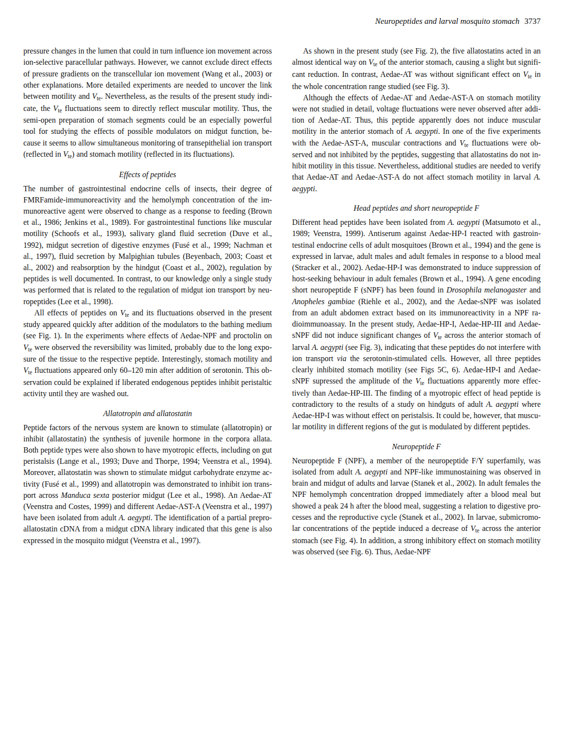Neuropeptides and larval mosquito stomach 3737
pressure changes in the lumen that could in turn influence ion movement across ion-selective paracellular pathways. However, we cannot exclude direct effects of pressure gradients on the transcellular ion movement (Wang et al., 2003) or other explanations. More detailed experiments are needed to uncover the link between motility and Vte. Nevertheless, as the results of the present study indicate, the Vte fluctuations seem to directly reflect muscular motility. Thus, the semi-open preparation of stomach segments could be an especially powerful tool for studying the effects of possible modulators on midgut function, because it seems to allow simultaneous monitoring of transepithelial ion transport (reflected in Vte) and stomach motility (reflected in its fluctuations).
Effects of peptides
The number of gastrointestinal endocrine cells of insects, their degree of FMRFamide-immunoreactivity and the hemolymph concentration of the immunoreactive agent were observed to change as a response to feeding (Brown et al., 1986; Jenkins et al., 1989). For gastrointestinal functions like muscular motility (Schoofs et al., 1993), salivary gland fluid secretion (Duve et al., 1992), midgut secretion of digestive enzymes (Fusé et al., 1999; Nachman et al., 1997), fluid secretion by Malpighian tubules (Beyenbach, 2003; Coast et al., 2002) and reabsorption by the hindgut (Coast et al., 2002), regulation by peptides is well documented. In contrast, to our knowledge only a single study was performed that is related to the regulation of midgut ion transport by neuropeptides (Lee et al., 1998).
All effects of peptides on Vte and its fluctuations observed in the present study appeared quickly after addition of the modulators to the bathing medium (see Fig. 1). In the experiments where effects of Aedae-NPF and proctolin on Vte were observed the reversibility was limited, probably due to the long exposure of the tissue to the respective peptide. Interestingly, stomach motility and Vte fluctuations appeared only 60–120 min after addition of serotonin. This observation could be explained if liberated endogenous peptides inhibit peristaltic activity until they are washed out.
Allatotropin and allatostatin
Peptide factors of the nervous system are known to stimulate (allatotropin) or inhibit (allatostatin) the synthesis of juvenile hormone in the corpora allata. Both peptide types were also shown to have myotropic effects, including on gut peristalsis (Lange et al., 1993; Duve and Thorpe, 1994; Veenstra et al., 1994). Moreover, allatostatin was shown to stimulate midgut carbohydrate enzyme activity (Fusé et al., 1999) and allatotropin was demonstrated to inhibit ion transport across Manduca sexta posterior midgut (Lee et al., 1998). An Aedae-AT (Veenstra and Costes, 1999) and different Aedae-AST-A (Veenstra et al., 1997) have been isolated from adult A. aegypti. The identification of a partial prepro-allatostatin cDNA from a midgut cDNA library indicated that this gene is also expressed in the mosquito midgut (Veenstra et al., 1997).
As shown in the present study (see Fig. 2), the five allatostatins acted in an almost identical way on Vte of the anterior stomach, causing a slight but significant reduction. In contrast, Aedae-AT was without significant effect on Vte in the whole concentration range studied (see Fig. 3).
Although the effects of Aedae-AT and Aedae-AST-A on stomach motility were not studied in detail, voltage fluctuations were never observed after addition of Aedae-AT. Thus, this peptide apparently does not induce muscular motility in the anterior stomach of A. aegypti. In one of the five experiments with the Aedae-AST-A, muscular contractions and Vte fluctuations were observed and not inhibited by the peptides, suggesting that allatostatins do not inhibit motility in this tissue. Nevertheless, additional studies are needed to verify that Aedae-AT and Aedae-AST-A do not affect stomach motility in larval A. aegypti.
Head peptides and short neuropeptide F
Different head peptides have been isolated from A. aegypti (Matsumoto et al., 1989; Veenstra, 1999). Antiserum against Aedae-HP-I reacted with gastrointestinal endocrine cells of adult mosquitoes (Brown et al., 1994) and the gene is expressed in larvae, adult males and adult females in response to a blood meal (Stracker et al., 2002). Aedae-HP-I was demonstrated to induce suppression of host-seeking behaviour in adult females (Brown et al., 1994). A gene encoding short neuropeptide F (sNPF) has been found in Drosophila melanogaster and Anopheles gambiae (Riehle et al., 2002), and the Aedae-sNPF was isolated from an adult abdomen extract based on its immunoreactivity in a NPF radioimmunoassay. In the present study, Aedae-HP-I, Aedae-HP-III and Aedae-sNPF did not induce significant changes of Vte across the anterior stomach of larval A. aegypti (see Fig. 3), indicating that these peptides do not interfere with ion transport via the serotonin-stimulated cells. However, all three peptides clearly inhibited stomach motility (see Figs 5C, 6). Aedae-HP-I and Aedae-sNPF supressed the amplitude of the Vte fluctuations apparently more effectively than Aedae-HP-III. The finding of a myotropic effect of head peptide is contradictory to the results of a study on hindguts of adult A. aegypti where Aedae-HP-I was without effect on peristalsis. It could be, however, that muscular motility in different regions of the gut is modulated by different peptides.
Neuropeptide F
Neuropeptide F (NPF), a member of the neuropeptide F/Y superfamily, was isolated from adult A. aegypti and NPF-like immunostaining was observed in brain and midgut of adults and larvae (Stanek et al., 2002). In adult females the NPF hemolymph concentration dropped immediately after a blood meal but showed a peak 24 h after the blood meal, suggesting a relation to digestive processes and the reproductive cycle (Stanek et al., 2002). In larvae, submicromolar concentrations of the peptide induced a decrease of Vte across the anterior stomach (see Fig. 4). In addition, a strong inhibitory effect on stomach motility was observed (see Fig. 6). Thus, Aedae-NPF